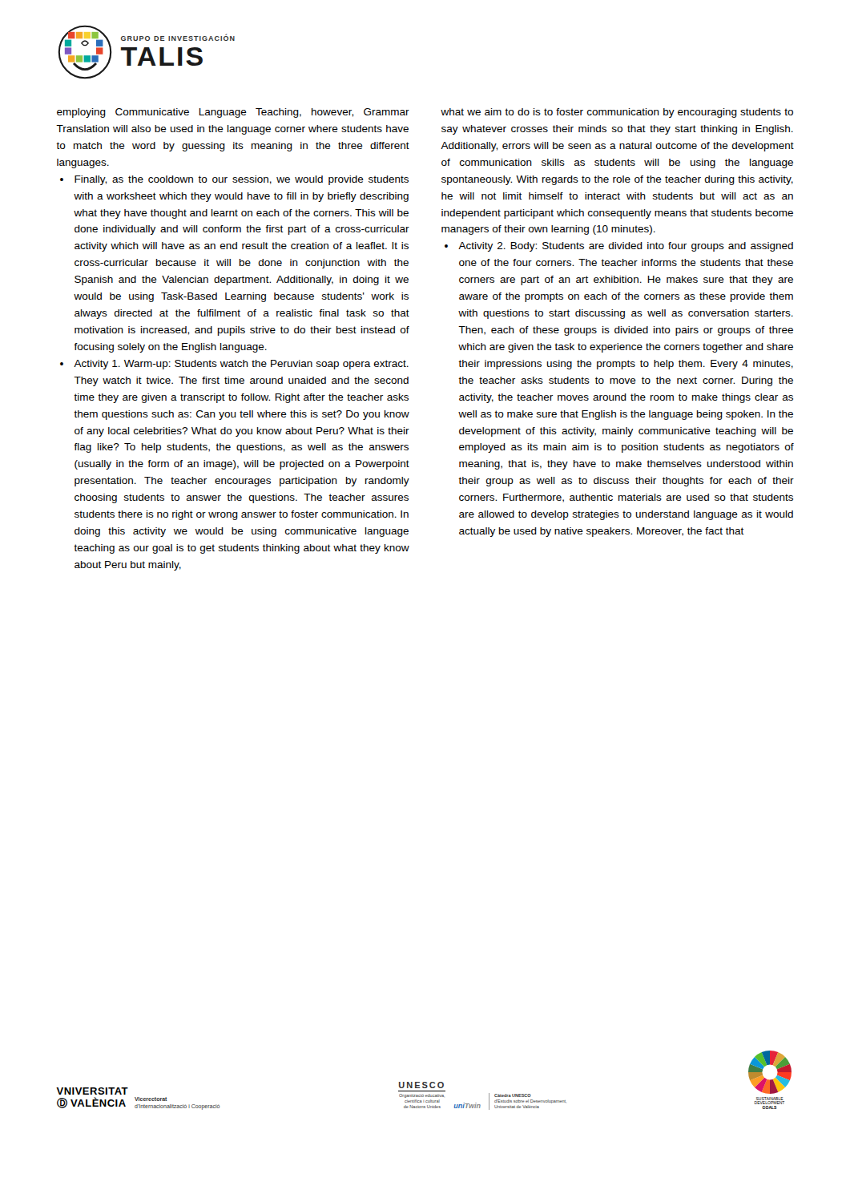GRUPO DE INVESTIGACIÓN
TALIS
employing Communicative Language Teaching, however, Grammar Translation will also be used in the language corner where students have to match the word by guessing its meaning in the three different languages.
Finally, as the cooldown to our session, we would provide students with a worksheet which they would have to fill in by briefly describing what they have thought and learnt on each of the corners. This will be done individually and will conform the first part of a cross-curricular activity which will have as an end result the creation of a leaflet. It is cross-curricular because it will be done in conjunction with the Spanish and the Valencian department. Additionally, in doing it we would be using Task-Based Learning because students' work is always directed at the fulfilment of a realistic final task so that motivation is increased, and pupils strive to do their best instead of focusing solely on the English language.
Activity 1. Warm-up: Students watch the Peruvian soap opera extract. They watch it twice. The first time around unaided and the second time they are given a transcript to follow. Right after the teacher asks them questions such as: Can you tell where this is set? Do you know of any local celebrities? What do you know about Peru? What is their flag like? To help students, the questions, as well as the answers (usually in the form of an image), will be projected on a Powerpoint presentation. The teacher encourages participation by randomly choosing students to answer the questions. The teacher assures students there is no right or wrong answer to foster communication. In doing this activity we would be using communicative language teaching as our goal is to get students thinking about what they know about Peru but mainly,
what we aim to do is to foster communication by encouraging students to say whatever crosses their minds so that they start thinking in English. Additionally, errors will be seen as a natural outcome of the development of communication skills as students will be using the language spontaneously. With regards to the role of the teacher during this activity, he will not limit himself to interact with students but will act as an independent participant which consequently means that students become managers of their own learning (10 minutes).
Activity 2. Body: Students are divided into four groups and assigned one of the four corners. The teacher informs the students that these corners are part of an art exhibition. He makes sure that they are aware of the prompts on each of the corners as these provide them with questions to start discussing as well as conversation starters. Then, each of these groups is divided into pairs or groups of three which are given the task to experience the corners together and share their impressions using the prompts to help them. Every 4 minutes, the teacher asks students to move to the next corner. During the activity, the teacher moves around the room to make things clear as well as to make sure that English is the language being spoken. In the development of this activity, mainly communicative teaching will be employed as its main aim is to position students as negotiators of meaning, that is, they have to make themselves understood within their group as well as to discuss their thoughts for each of their corners. Furthermore, authentic materials are used so that students are allowed to develop strategies to understand language as it would actually be used by native speakers. Moreover, the fact that
VNIVERSITAT Ⓓ VALÈNCIA
Vicerectorat d'Internacionalització i Cooperació
UNESCO
Organització educativa,
científica i cultural
de Nacions Unides
uniTwin
Càtedra UNESCO
d'Estudis sobre el Desenvolupament,
Universitat de València
SUSTAINABLE
DEVELOPMENT
GOALS